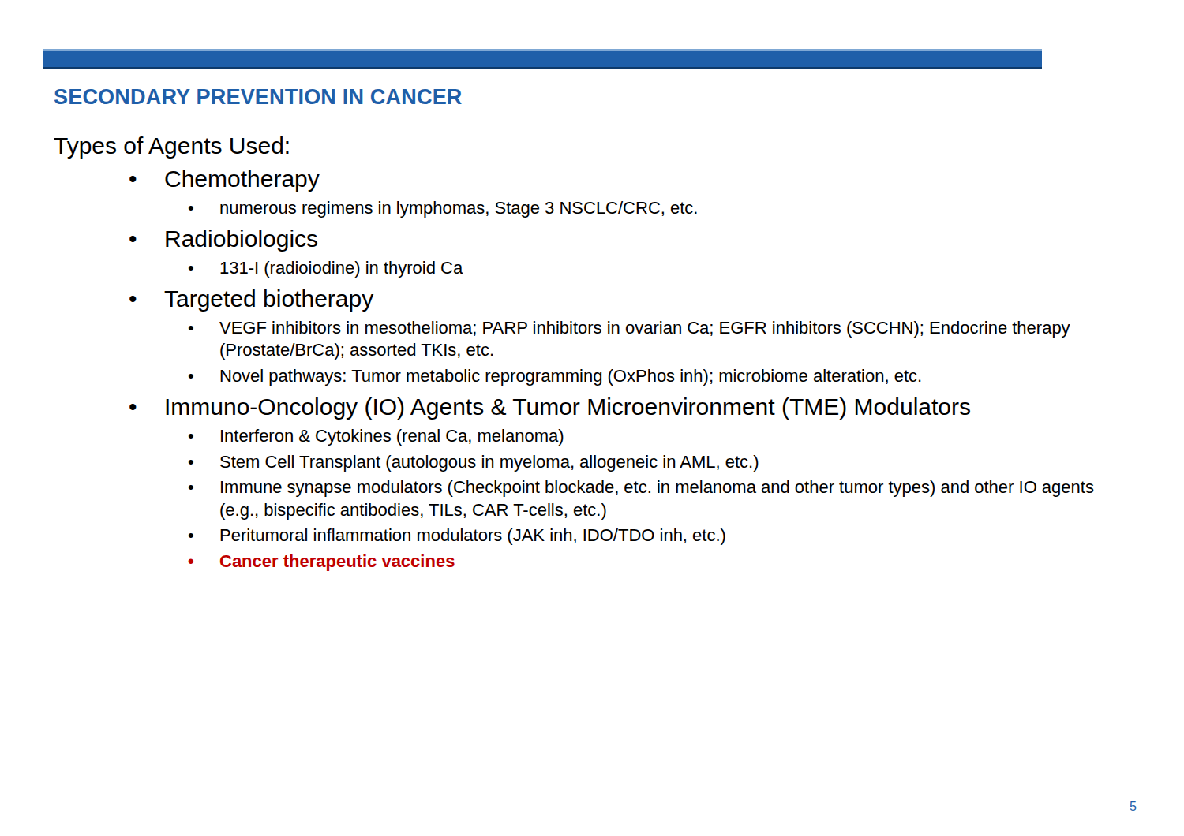SECONDARY PREVENTION IN CANCER
Types of Agents Used:
•Chemotherapy
•numerous regimens in lymphomas, Stage 3 NSCLC/CRC, etc.
•Radiobiologics
•131-I (radioiodine) in thyroid Ca
•Targeted biotherapy
•VEGF inhibitors in mesothelioma; PARP inhibitors in ovarian Ca; EGFR inhibitors (SCCHN); Endocrine therapy (Prostate/BrCa); assorted TKIs, etc.
•Novel pathways: Tumor metabolic reprogramming (OxPhos inh); microbiome alteration, etc.
•Immuno-Oncology (IO) Agents & Tumor Microenvironment (TME) Modulators
•Interferon & Cytokines (renal Ca, melanoma)
•Stem Cell Transplant (autologous in myeloma, allogeneic in AML, etc.)
•Immune synapse modulators (Checkpoint blockade, etc. in melanoma and other tumor types) and other IO agents (e.g., bispecific antibodies, TILs, CAR T-cells, etc.)
•Peritumoral inflammation modulators (JAK inh, IDO/TDO inh, etc.)
•Cancer therapeutic vaccines
5